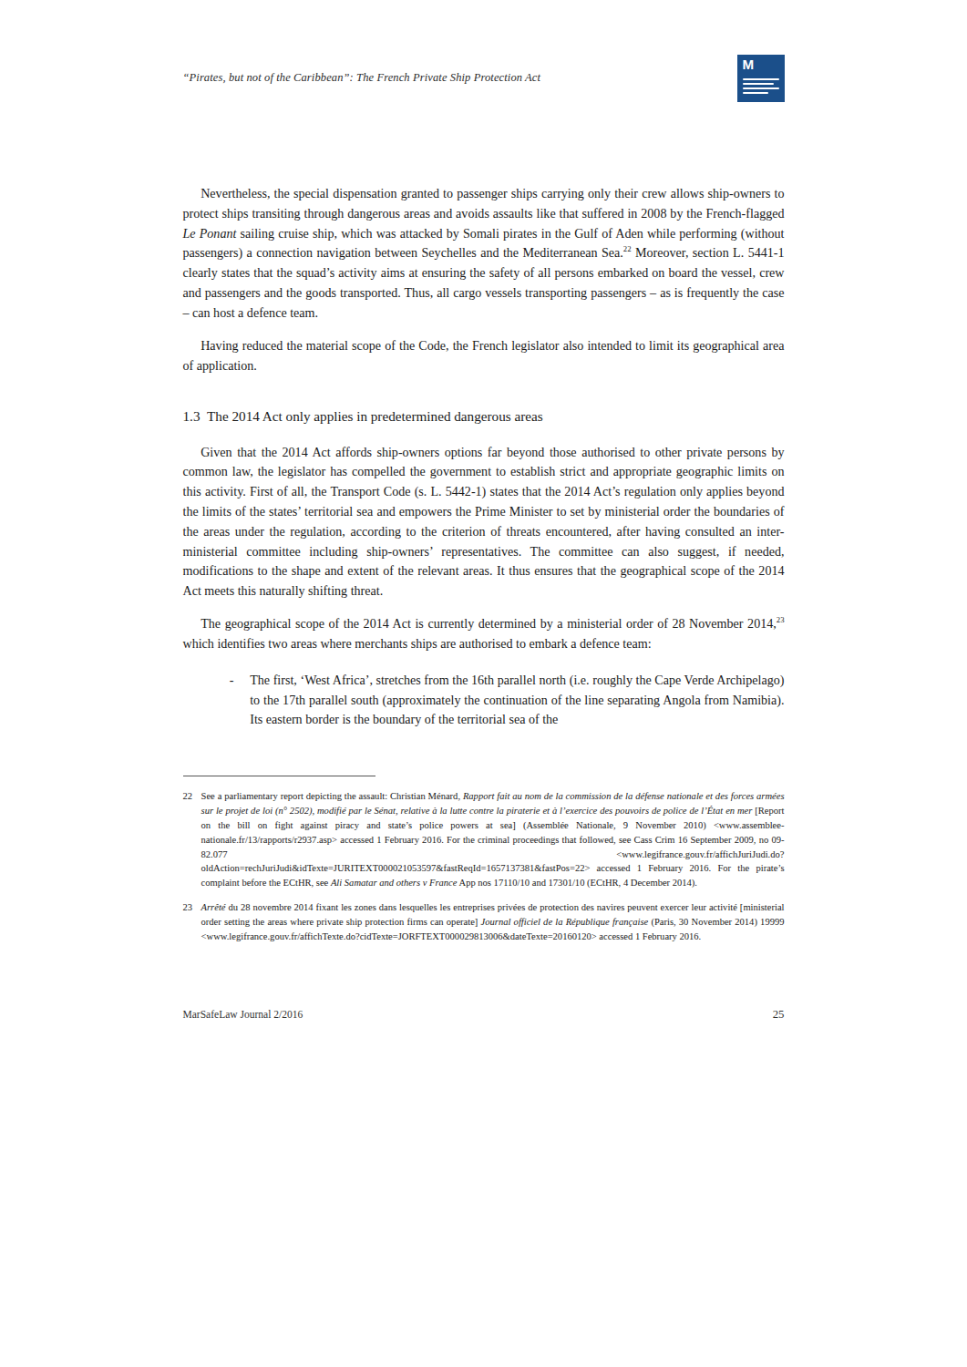“Pirates, but not of the Caribbean”: The French Private Ship Protection Act
M
Nevertheless, the special dispensation granted to passenger ships carrying only their crew allows ship-owners to protect ships transiting through dangerous areas and avoids assaults like that suffered in 2008 by the French-flagged Le Ponant sailing cruise ship, which was attacked by Somali pirates in the Gulf of Aden while performing (without passengers) a connection navigation between Seychelles and the Mediterranean Sea.22 Moreover, section L. 5441-1 clearly states that the squad’s activity aims at ensuring the safety of all persons embarked on board the vessel, crew and passengers and the goods transported. Thus, all cargo vessels transporting passengers – as is frequently the case – can host a defence team.
Having reduced the material scope of the Code, the French legislator also intended to limit its geographical area of application.
1.3 The 2014 Act only applies in predetermined dangerous areas
Given that the 2014 Act affords ship-owners options far beyond those authorised to other private persons by common law, the legislator has compelled the government to establish strict and appropriate geographic limits on this activity. First of all, the Transport Code (s. L. 5442-1) states that the 2014 Act’s regulation only applies beyond the limits of the states’ territorial sea and empowers the Prime Minister to set by ministerial order the boundaries of the areas under the regulation, according to the criterion of threats encountered, after having consulted an inter-ministerial committee including ship-owners’ representatives. The committee can also suggest, if needed, modifications to the shape and extent of the relevant areas. It thus ensures that the geographical scope of the 2014 Act meets this naturally shifting threat.
The geographical scope of the 2014 Act is currently determined by a ministerial order of 28 November 2014,23 which identifies two areas where merchants ships are authorised to embark a defence team:
The first, ‘West Africa’, stretches from the 16th parallel north (i.e. roughly the Cape Verde Archipelago) to the 17th parallel south (approximately the continuation of the line separating Angola from Namibia). Its eastern border is the boundary of the territorial sea of the
22
See a parliamentary report depicting the assault: Christian Ménard, Rapport fait au nom de la commission de la défense nationale et des forces armées sur le projet de loi (n° 2502), modifié par le Sénat, relative à la lutte contre la piraterie et à l’exercice des pouvoirs de police de l’État en mer [Report on the bill on fight against piracy and state’s police powers at sea] (Assemblée Nationale, 9 November 2010) <www.assemblee-nationale.fr/13/rapports/r2937.asp> accessed 1 February 2016. For the criminal proceedings that followed, see Cass Crim 16 September 2009, no 09-82.077 <www.legifrance.gouv.fr/affichJuriJudi.do?oldAction=rechJuriJudi&idTexte=JURITEXT000021053597&fastReqId=1657137381&fastPos=22> accessed 1 February 2016. For the pirate’s complaint before the ECtHR, see Ali Samatar and others v France App nos 17110/10 and 17301/10 (ECtHR, 4 December 2014).
23
Arrêté du 28 novembre 2014 fixant les zones dans lesquelles les entreprises privées de protection des navires peuvent exercer leur activité [ministerial order setting the areas where private ship protection firms can operate] Journal officiel de la République française (Paris, 30 November 2014) 19999 <www.legifrance.gouv.fr/affichTexte.do?cidTexte=JORFTEXT000029813006&dateTexte=20160120> accessed 1 February 2016.
MarSafeLaw Journal 2/2016
25